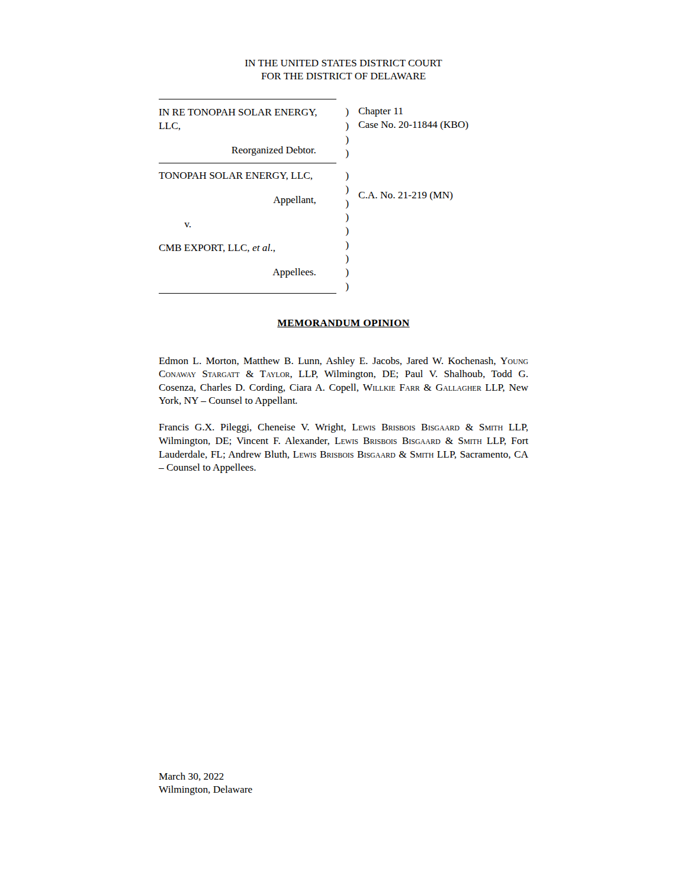IN THE UNITED STATES DISTRICT COURT
FOR THE DISTRICT OF DELAWARE
| IN RE TONOPAH SOLAR ENERGY, LLC, Reorganized Debtor. | ) ) ) ) | Chapter 11 Case No. 20-11844 (KBO) |
| TONOPAH SOLAR ENERGY, LLC, Appellant, v. CMB EXPORT, LLC, et al ., Appellees. | ) ) ) ) ) ) ) ) ) | C.A. No. 21-219 (MN) |
MEMORANDUM OPINION
Edmon L. Morton, Matthew B. Lunn, Ashley E. Jacobs, Jared W. Kochenash, Young Conaway Stargatt & Taylor, LLP, Wilmington, DE; Paul V. Shalhoub, Todd G. Cosenza, Charles D. Cording, Ciara A. Copell, Willkie Farr & Gallagher LLP, New York, NY – Counsel to Appellant.
Francis G.X. Pileggi, Cheneise V. Wright, Lewis Brisbois Bisgaard & Smith LLP, Wilmington, DE; Vincent F. Alexander, Lewis Brisbois Bisgaard & Smith LLP, Fort Lauderdale, FL; Andrew Bluth, Lewis Brisbois Bisgaard & Smith LLP, Sacramento, CA – Counsel to Appellees.
March 30, 2022
Wilmington, Delaware